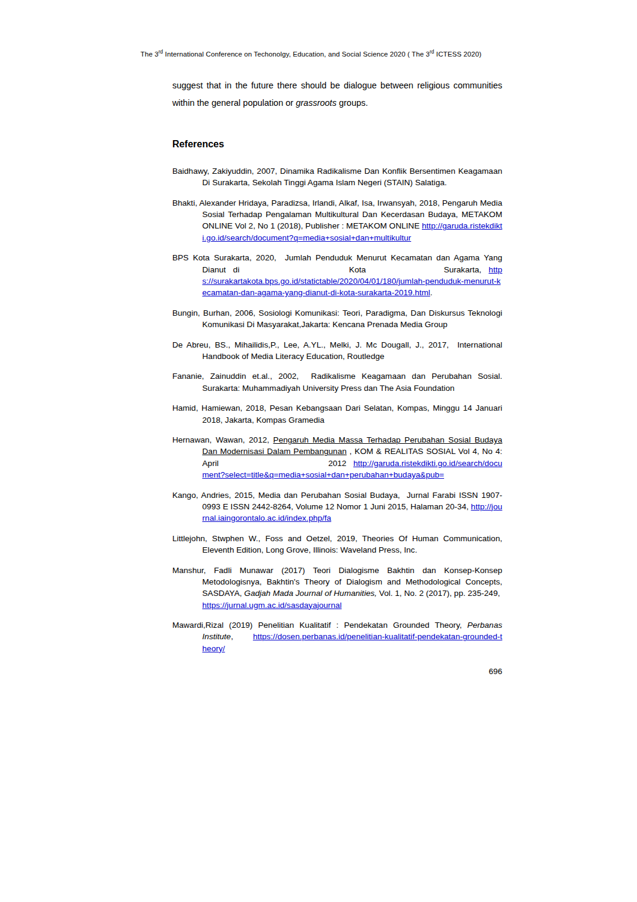The 3rd International Conference on Techonolgy, Education, and Social Science 2020 ( The 3rd ICTESS 2020)
suggest that in the future there should be dialogue between religious communities within the general population or grassroots groups.
References
Baidhawy, Zakiyuddin, 2007, Dinamika Radikalisme Dan Konflik Bersentimen Keagamaan Di Surakarta, Sekolah Tinggi Agama Islam Negeri (STAIN) Salatiga.
Bhakti, Alexander Hridaya, Paradizsa, Irlandi, Alkaf, Isa, Irwansyah, 2018, Pengaruh Media Sosial Terhadap Pengalaman Multikultural Dan Kecerdasan Budaya, METAKOM ONLINE Vol 2, No 1 (2018), Publisher : METAKOM ONLINE http://garuda.ristekdikti.go.id/search/document?q=media+sosial+dan+multikultur
BPS Kota Surakarta, 2020, Jumlah Penduduk Menurut Kecamatan dan Agama Yang Dianut di Kota Surakarta, https://surakartakota.bps.go.id/statictable/2020/04/01/180/jumlah-penduduk-menurut-kecamatan-dan-agama-yang-dianut-di-kota-surakarta-2019.html.
Bungin, Burhan, 2006, Sosiologi Komunikasi: Teori, Paradigma, Dan Diskursus Teknologi Komunikasi Di Masyarakat,Jakarta: Kencana Prenada Media Group
De Abreu, BS., Mihailidis,P., Lee, A.YL., Melki, J. Mc Dougall, J., 2017, International Handbook of Media Literacy Education, Routledge
Fananie, Zainuddin et.al., 2002, Radikalisme Keagamaan dan Perubahan Sosial. Surakarta: Muhammadiyah University Press dan The Asia Foundation
Hamid, Hamiewan, 2018, Pesan Kebangsaan Dari Selatan, Kompas, Minggu 14 Januari 2018, Jakarta, Kompas Gramedia
Hernawan, Wawan, 2012, Pengaruh Media Massa Terhadap Perubahan Sosial Budaya Dan Modernisasi Dalam Pembangunan , KOM & REALITAS SOSIAL Vol 4, No 4: April 2012 http://garuda.ristekdikti.go.id/search/document?select=title&q=media+sosial+dan+perubahan+budaya&pub=
Kango, Andries, 2015, Media dan Perubahan Sosial Budaya, Jurnal Farabi ISSN 1907-0993 E ISSN 2442-8264, Volume 12 Nomor 1 Juni 2015, Halaman 20-34, http://journal.iaingorontalo.ac.id/index.php/fa
Littlejohn, Stwphen W., Foss and Oetzel, 2019, Theories Of Human Communication, Eleventh Edition, Long Grove, Illinois: Waveland Press, Inc.
Manshur, Fadli Munawar (2017) Teori Dialogisme Bakhtin dan Konsep-Konsep Metodologisnya, Bakhtin's Theory of Dialogism and Methodological Concepts, SASDAYA, Gadjah Mada Journal of Humanities, Vol. 1, No. 2 (2017), pp. 235-249, https://jurnal.ugm.ac.id/sasdayajournal
Mawardi,Rizal (2019) Penelitian Kualitatif : Pendekatan Grounded Theory, Perbanas Institute, https://dosen.perbanas.id/penelitian-kualitatif-pendekatan-grounded-theory/
696